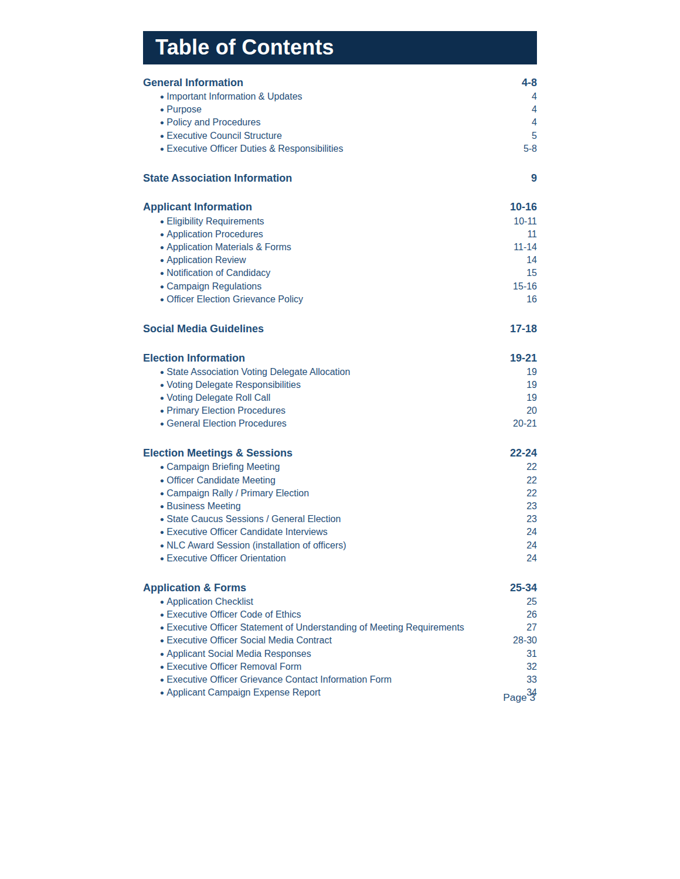Table of Contents
General Information 4-8
●Important Information & Updates 4
●Purpose 4
●Policy and Procedures 4
●Executive Council Structure 5
●Executive Officer Duties & Responsibilities 5-8
State Association Information 9
Applicant Information 10-16
●Eligibility Requirements 10-11
●Application Procedures 11
●Application Materials & Forms 11-14
●Application Review 14
●Notification of Candidacy 15
●Campaign Regulations 15-16
●Officer Election Grievance Policy 16
Social Media Guidelines 17-18
Election Information 19-21
●State Association Voting Delegate Allocation 19
●Voting Delegate Responsibilities 19
●Voting Delegate Roll Call 19
●Primary Election Procedures 20
●General Election Procedures 20-21
Election Meetings & Sessions 22-24
●Campaign Briefing Meeting 22
●Officer Candidate Meeting 22
●Campaign Rally / Primary Election 22
●Business Meeting 23
●State Caucus Sessions / General Election 23
●Executive Officer Candidate Interviews 24
●NLC Award Session (installation of officers) 24
●Executive Officer Orientation 24
Application & Forms 25-34
●Application Checklist 25
●Executive Officer Code of Ethics 26
●Executive Officer Statement of Understanding of Meeting Requirements 27
●Executive Officer Social Media Contract 28-30
●Applicant Social Media Responses 31
●Executive Officer Removal Form 32
●Executive Officer Grievance Contact Information Form 33
●Applicant Campaign Expense Report 34
Page 3